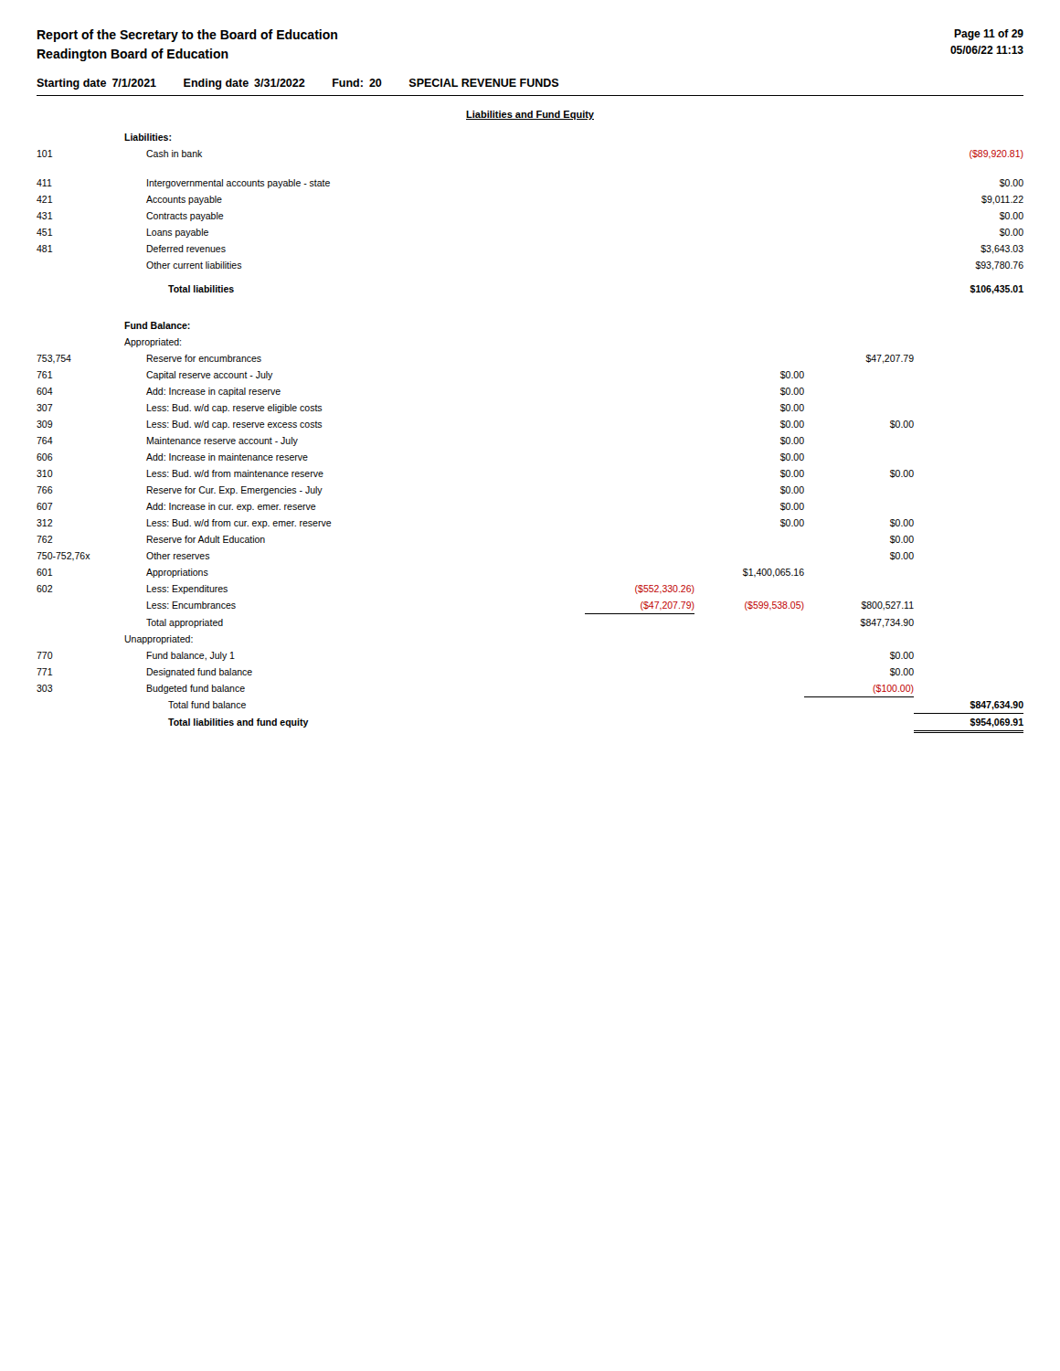Report of the Secretary to the Board of Education
Readington Board of Education
Page 11 of 29
05/06/22 11:13
Starting date7/1/2021 Ending date3/31/2022 Fund: 20 SPECIAL REVENUE FUNDS
Liabilities and Fund Equity
| | Liabilities: | | | | |
| 101 | Cash in bank | | | | ($89,920.81) |
| 411 | Intergovernmental accounts payable - state | | | | $0.00 |
| 421 | Accounts payable | | | | $9,011.22 |
| 431 | Contracts payable | | | | $0.00 |
| 451 | Loans payable | | | | $0.00 |
| 481 | Deferred revenues | | | | $3,643.03 |
| | Other current liabilities | | | | $93,780.76 |
| | Total liabilities | | | | $106,435.01 |
| | Fund Balance: | | | | |
| | Appropriated: | | | | |
| 753,754 | Reserve for encumbrances | | | $47,207.79 | |
| 761 | Capital reserve account - July | | $0.00 | | |
| 604 | Add: Increase in capital reserve | | $0.00 | | |
| 307 | Less: Bud. w/d cap. reserve eligible costs | | $0.00 | | |
| 309 | Less: Bud. w/d cap. reserve excess costs | | $0.00 | $0.00 | |
| 764 | Maintenance reserve account - July | | $0.00 | | |
| 606 | Add: Increase in maintenance reserve | | $0.00 | | |
| 310 | Less: Bud. w/d from maintenance reserve | | $0.00 | $0.00 | |
| 766 | Reserve for Cur. Exp. Emergencies - July | | $0.00 | | |
| 607 | Add: Increase in cur. exp. emer. reserve | | $0.00 | | |
| 312 | Less: Bud. w/d from cur. exp. emer. reserve | | $0.00 | $0.00 | |
| 762 | Reserve for Adult Education | | | $0.00 | |
| 750-752,76x | Other reserves | | | $0.00 | |
| 601 | Appropriations | | $1,400,065.16 | | |
| 602 | Less: Expenditures | ($552,330.26) | | | |
| | Less: Encumbrances | ($47,207.79) | ($599,538.05) | $800,527.11 | |
| | Total appropriated | | | $847,734.90 | |
| | Unappropriated: | | | | |
| 770 | Fund balance, July 1 | | | $0.00 | |
| 771 | Designated fund balance | | | $0.00 | |
| 303 | Budgeted fund balance | | | ($100.00) | |
| | Total fund balance | | | | $847,634.90 |
| | Total liabilities and fund equity | | | | $954,069.91 |